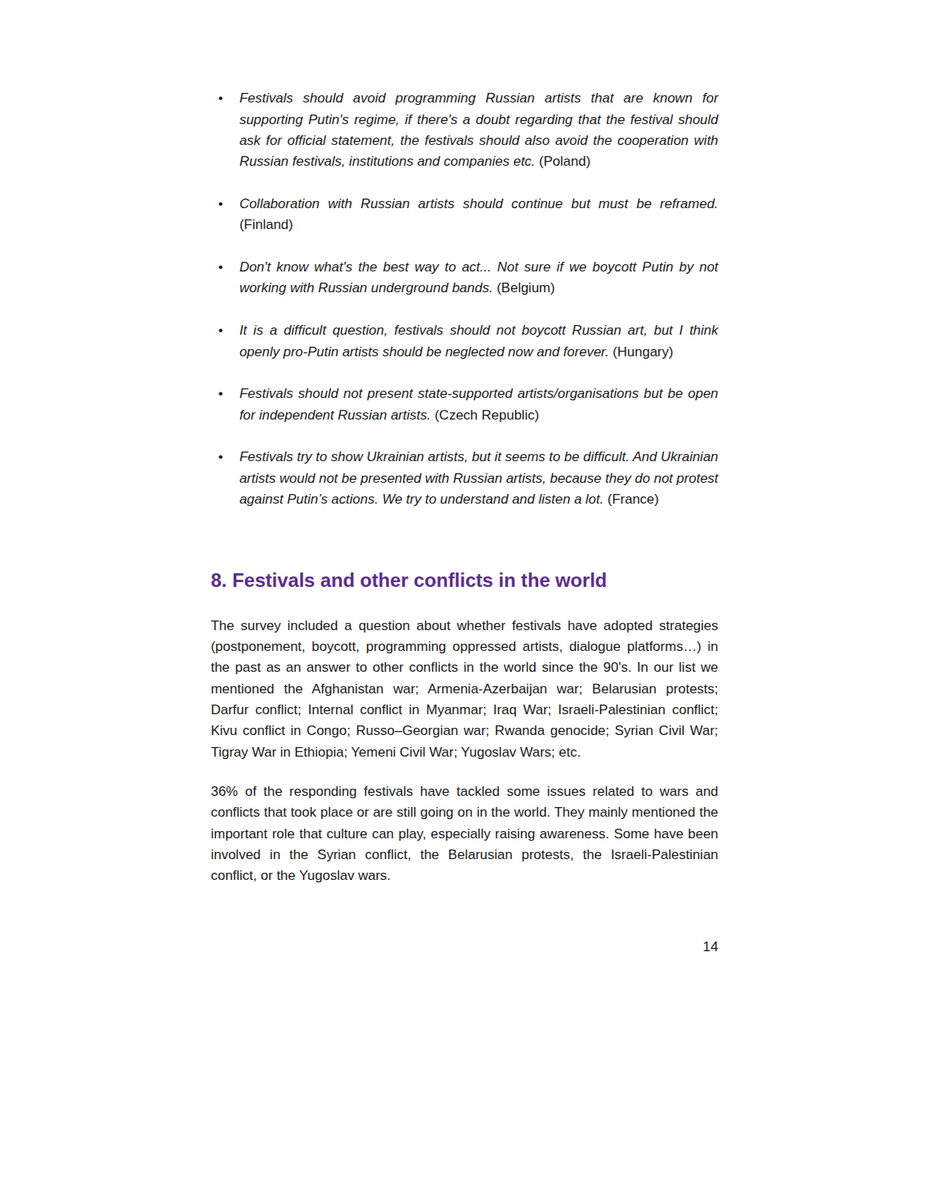Festivals should avoid programming Russian artists that are known for supporting Putin's regime, if there's a doubt regarding that the festival should ask for official statement, the festivals should also avoid the cooperation with Russian festivals, institutions and companies etc. (Poland)
Collaboration with Russian artists should continue but must be reframed. (Finland)
Don't know what's the best way to act... Not sure if we boycott Putin by not working with Russian underground bands. (Belgium)
It is a difficult question, festivals should not boycott Russian art, but I think openly pro-Putin artists should be neglected now and forever. (Hungary)
Festivals should not present state-supported artists/organisations but be open for independent Russian artists. (Czech Republic)
Festivals try to show Ukrainian artists, but it seems to be difficult. And Ukrainian artists would not be presented with Russian artists, because they do not protest against Putin’s actions. We try to understand and listen a lot. (France)
8. Festivals and other conflicts in the world
The survey included a question about whether festivals have adopted strategies (postponement, boycott, programming oppressed artists, dialogue platforms…) in the past as an answer to other conflicts in the world since the 90's. In our list we mentioned the Afghanistan war; Armenia-Azerbaijan war; Belarusian protests; Darfur conflict; Internal conflict in Myanmar; Iraq War; Israeli-Palestinian conflict; Kivu conflict in Congo; Russo–Georgian war; Rwanda genocide; Syrian Civil War; Tigray War in Ethiopia; Yemeni Civil War; Yugoslav Wars; etc.
36% of the responding festivals have tackled some issues related to wars and conflicts that took place or are still going on in the world. They mainly mentioned the important role that culture can play, especially raising awareness. Some have been involved in the Syrian conflict, the Belarusian protests, the Israeli-Palestinian conflict, or the Yugoslav wars.
14